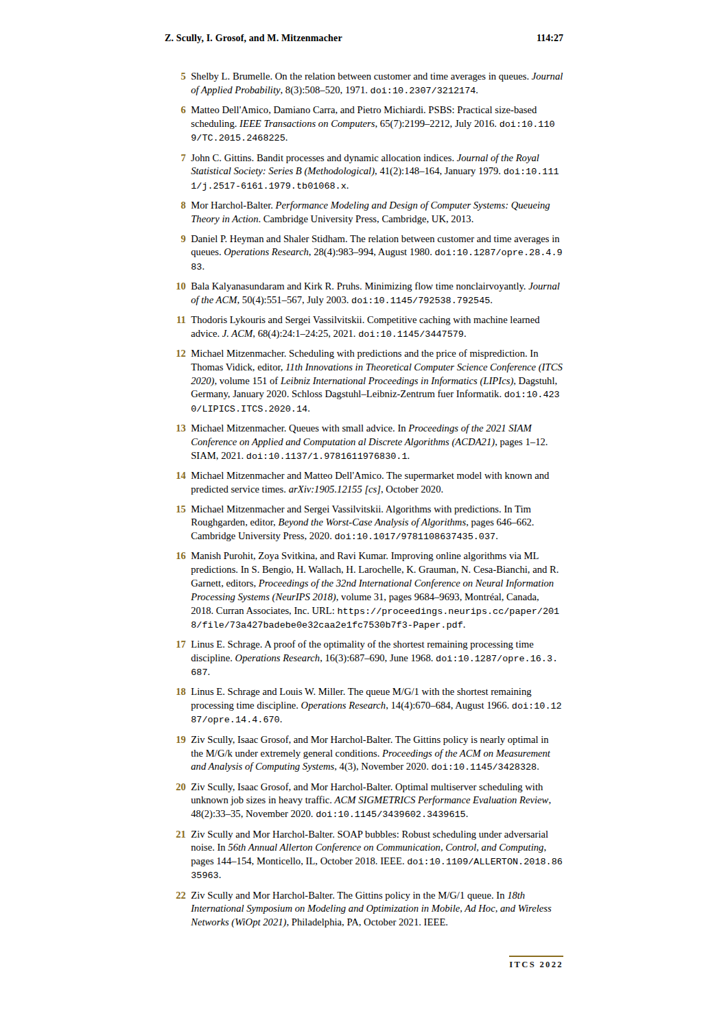Z. Scully, I. Grosof, and M. Mitzenmacher 114:27
5 Shelby L. Brumelle. On the relation between customer and time averages in queues. Journal of Applied Probability, 8(3):508–520, 1971. doi:10.2307/3212174.
6 Matteo Dell'Amico, Damiano Carra, and Pietro Michiardi. PSBS: Practical size-based scheduling. IEEE Transactions on Computers, 65(7):2199–2212, July 2016. doi:10.1109/TC.2015.2468225.
7 John C. Gittins. Bandit processes and dynamic allocation indices. Journal of the Royal Statistical Society: Series B (Methodological), 41(2):148–164, January 1979. doi:10.1111/j.2517-6161.1979.tb01068.x.
8 Mor Harchol-Balter. Performance Modeling and Design of Computer Systems: Queueing Theory in Action. Cambridge University Press, Cambridge, UK, 2013.
9 Daniel P. Heyman and Shaler Stidham. The relation between customer and time averages in queues. Operations Research, 28(4):983–994, August 1980. doi:10.1287/opre.28.4.983.
10 Bala Kalyanasundaram and Kirk R. Pruhs. Minimizing flow time nonclairvoyantly. Journal of the ACM, 50(4):551–567, July 2003. doi:10.1145/792538.792545.
11 Thodoris Lykouris and Sergei Vassilvitskii. Competitive caching with machine learned advice. J. ACM, 68(4):24:1–24:25, 2021. doi:10.1145/3447579.
12 Michael Mitzenmacher. Scheduling with predictions and the price of misprediction. In Thomas Vidick, editor, 11th Innovations in Theoretical Computer Science Conference (ITCS 2020), volume 151 of Leibniz International Proceedings in Informatics (LIPIcs), Dagstuhl, Germany, January 2020. Schloss Dagstuhl–Leibniz-Zentrum fuer Informatik. doi:10.4230/LIPICS.ITCS.2020.14.
13 Michael Mitzenmacher. Queues with small advice. In Proceedings of the 2021 SIAM Conference on Applied and Computation al Discrete Algorithms (ACDA21), pages 1–12. SIAM, 2021. doi:10.1137/1.9781611976830.1.
14 Michael Mitzenmacher and Matteo Dell'Amico. The supermarket model with known and predicted service times. arXiv:1905.12155 [cs], October 2020.
15 Michael Mitzenmacher and Sergei Vassilvitskii. Algorithms with predictions. In Tim Roughgarden, editor, Beyond the Worst-Case Analysis of Algorithms, pages 646–662. Cambridge University Press, 2020. doi:10.1017/9781108637435.037.
16 Manish Purohit, Zoya Svitkina, and Ravi Kumar. Improving online algorithms via ML predictions. In S. Bengio, H. Wallach, H. Larochelle, K. Grauman, N. Cesa-Bianchi, and R. Garnett, editors, Proceedings of the 32nd International Conference on Neural Information Processing Systems (NeurIPS 2018), volume 31, pages 9684–9693, Montréal, Canada, 2018. Curran Associates, Inc. URL: https://proceedings.neurips.cc/paper/2018/file/73a427badebe0e32caa2e1fc7530b7f3-Paper.pdf.
17 Linus E. Schrage. A proof of the optimality of the shortest remaining processing time discipline. Operations Research, 16(3):687–690, June 1968. doi:10.1287/opre.16.3.687.
18 Linus E. Schrage and Louis W. Miller. The queue M/G/1 with the shortest remaining processing time discipline. Operations Research, 14(4):670–684, August 1966. doi:10.1287/opre.14.4.670.
19 Ziv Scully, Isaac Grosof, and Mor Harchol-Balter. The Gittins policy is nearly optimal in the M/G/k under extremely general conditions. Proceedings of the ACM on Measurement and Analysis of Computing Systems, 4(3), November 2020. doi:10.1145/3428328.
20 Ziv Scully, Isaac Grosof, and Mor Harchol-Balter. Optimal multiserver scheduling with unknown job sizes in heavy traffic. ACM SIGMETRICS Performance Evaluation Review, 48(2):33–35, November 2020. doi:10.1145/3439602.3439615.
21 Ziv Scully and Mor Harchol-Balter. SOAP bubbles: Robust scheduling under adversarial noise. In 56th Annual Allerton Conference on Communication, Control, and Computing, pages 144–154, Monticello, IL, October 2018. IEEE. doi:10.1109/ALLERTON.2018.8635963.
22 Ziv Scully and Mor Harchol-Balter. The Gittins policy in the M/G/1 queue. In 18th International Symposium on Modeling and Optimization in Mobile, Ad Hoc, and Wireless Networks (WiOpt 2021), Philadelphia, PA, October 2021. IEEE.
ITCS 2022